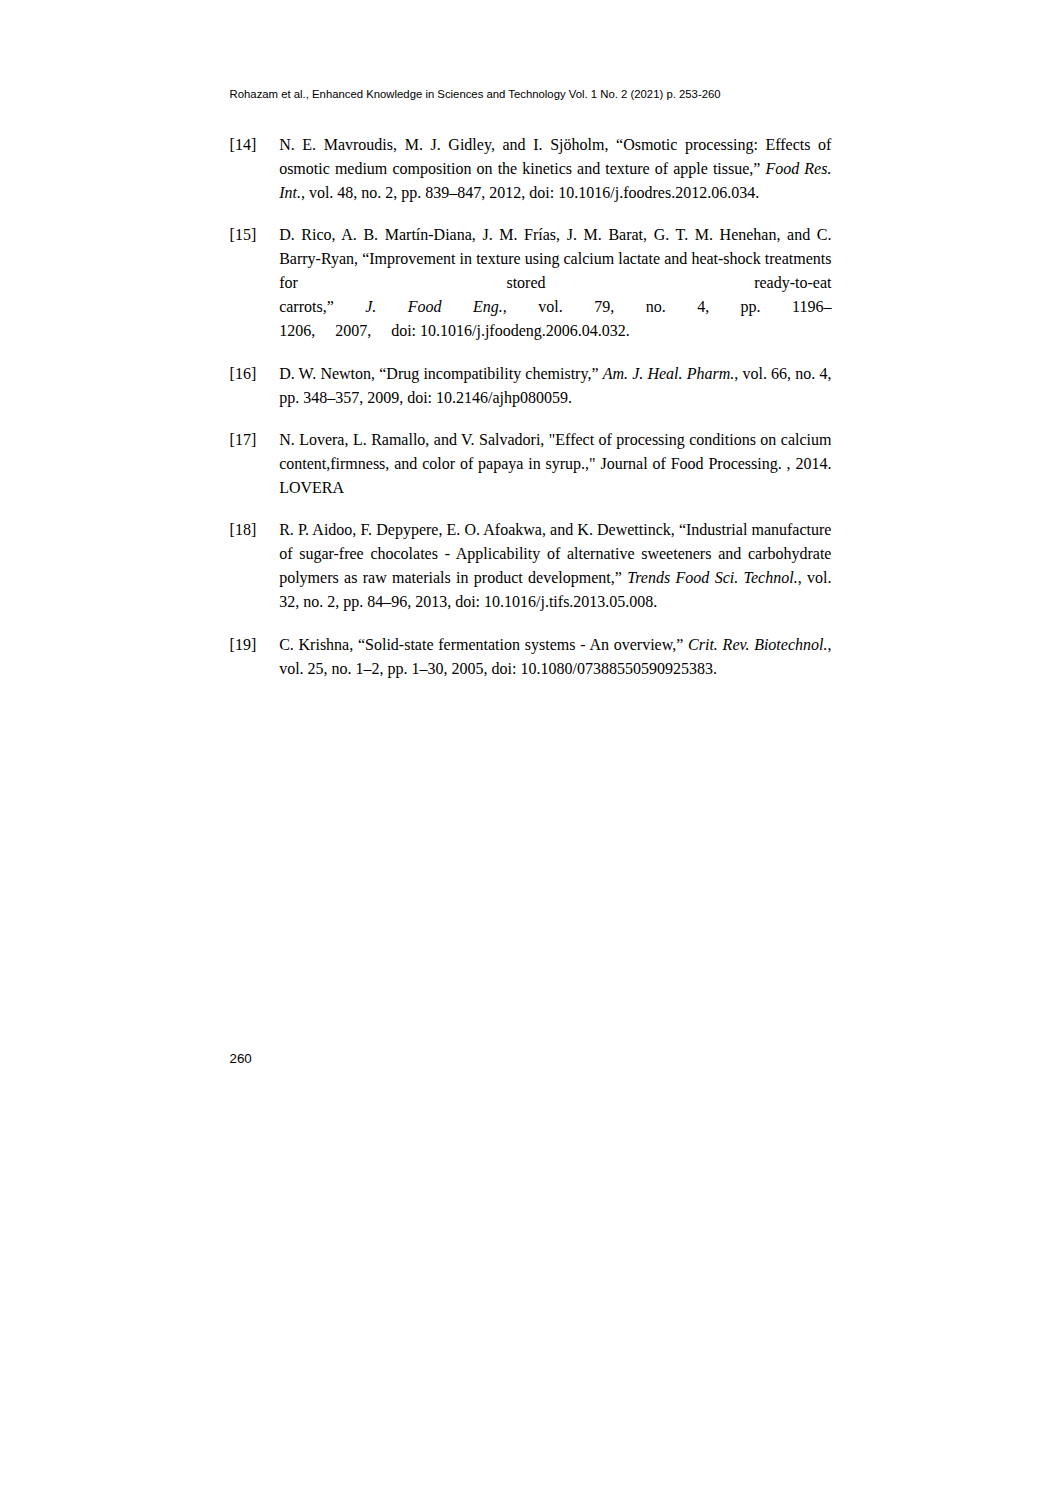Rohazam et al., Enhanced Knowledge in Sciences and Technology Vol. 1 No. 2 (2021) p. 253-260
[14] N. E. Mavroudis, M. J. Gidley, and I. Sjöholm, “Osmotic processing: Effects of osmotic medium composition on the kinetics and texture of apple tissue,” Food Res. Int., vol. 48, no. 2, pp. 839–847, 2012, doi: 10.1016/j.foodres.2012.06.034.
[15] D. Rico, A. B. Martín-Diana, J. M. Frías, J. M. Barat, G. T. M. Henehan, and C. Barry-Ryan, “Improvement in texture using calcium lactate and heat-shock treatments for stored ready-to-eat carrots,” J. Food Eng., vol. 79, no. 4, pp. 1196–1206, 2007, doi: 10.1016/j.jfoodeng.2006.04.032.
[16] D. W. Newton, “Drug incompatibility chemistry,” Am. J. Heal. Pharm., vol. 66, no. 4, pp. 348–357, 2009, doi: 10.2146/ajhp080059.
[17] N. Lovera, L. Ramallo, and V. Salvadori, "Effect of processing conditions on calcium content,firmness, and color of papaya in syrup.," Journal of Food Processing. , 2014. LOVERA
[18] R. P. Aidoo, F. Depypere, E. O. Afoakwa, and K. Dewettinck, “Industrial manufacture of sugar-free chocolates - Applicability of alternative sweeteners and carbohydrate polymers as raw materials in product development,” Trends Food Sci. Technol., vol. 32, no. 2, pp. 84–96, 2013, doi: 10.1016/j.tifs.2013.05.008.
[19] C. Krishna, “Solid-state fermentation systems - An overview,” Crit. Rev. Biotechnol., vol. 25, no. 1–2, pp. 1–30, 2005, doi: 10.1080/07388550590925383.
260